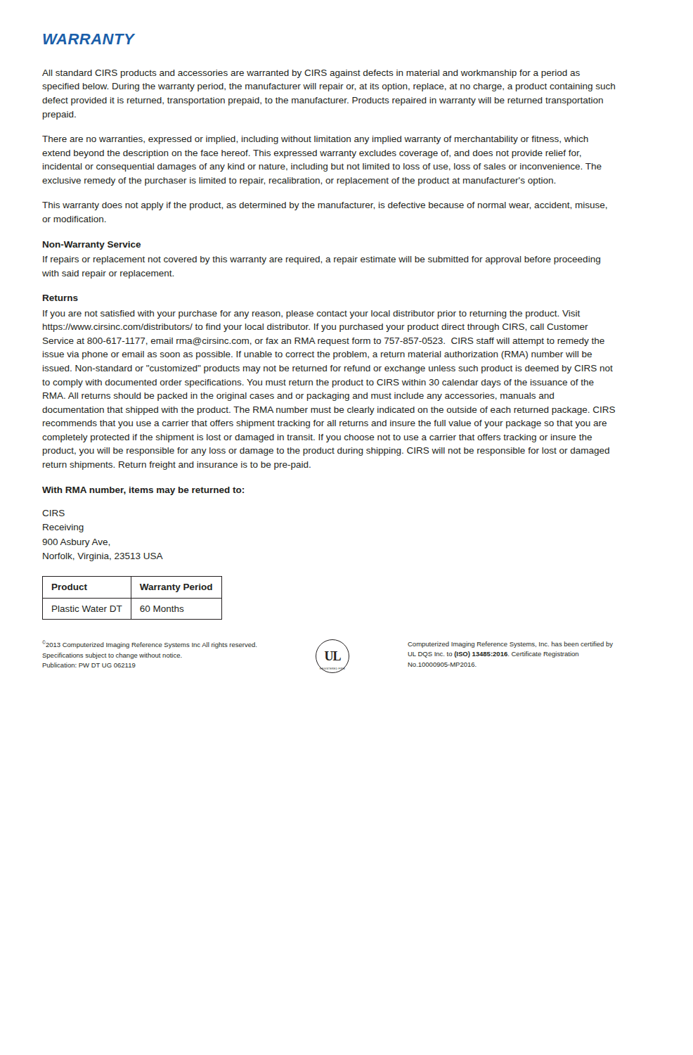WARRANTY
All standard CIRS products and accessories are warranted by CIRS against defects in material and workmanship for a period as specified below. During the warranty period, the manufacturer will repair or, at its option, replace, at no charge, a product containing such defect provided it is returned, transportation prepaid, to the manufacturer. Products repaired in warranty will be returned transportation prepaid.
There are no warranties, expressed or implied, including without limitation any implied warranty of merchantability or fitness, which extend beyond the description on the face hereof. This expressed warranty excludes coverage of, and does not provide relief for, incidental or consequential damages of any kind or nature, including but not limited to loss of use, loss of sales or inconvenience. The exclusive remedy of the purchaser is limited to repair, recalibration, or replacement of the product at manufacturer's option.
This warranty does not apply if the product, as determined by the manufacturer, is defective because of normal wear, accident, misuse, or modification.
Non-Warranty Service
If repairs or replacement not covered by this warranty are required, a repair estimate will be submitted for approval before proceeding with said repair or replacement.
Returns
If you are not satisfied with your purchase for any reason, please contact your local distributor prior to returning the product. Visit https://www.cirsinc.com/distributors/ to find your local distributor. If you purchased your product direct through CIRS, call Customer Service at 800-617-1177, email rma@cirsinc.com, or fax an RMA request form to 757-857-0523. CIRS staff will attempt to remedy the issue via phone or email as soon as possible. If unable to correct the problem, a return material authorization (RMA) number will be issued. Non-standard or "customized" products may not be returned for refund or exchange unless such product is deemed by CIRS not to comply with documented order specifications. You must return the product to CIRS within 30 calendar days of the issuance of the RMA. All returns should be packed in the original cases and or packaging and must include any accessories, manuals and documentation that shipped with the product. The RMA number must be clearly indicated on the outside of each returned package. CIRS recommends that you use a carrier that offers shipment tracking for all returns and insure the full value of your package so that you are completely protected if the shipment is lost or damaged in transit. If you choose not to use a carrier that offers tracking or insure the product, you will be responsible for any loss or damage to the product during shipping. CIRS will not be responsible for lost or damaged return shipments. Return freight and insurance is to be pre-paid.
With RMA number, items may be returned to:
CIRS
Receiving
900 Asbury Ave,
Norfolk, Virginia, 23513 USA
| Product | Warranty Period |
| Plastic Water DT | 60 Months |
©2013 Computerized Imaging Reference Systems Inc All rights reserved.
Specifications subject to change without notice.
Publication: PW DT UG 062119
UL REGISTERED FIRM
Computerized Imaging Reference Systems, Inc. has been certified by UL DQS Inc. to (ISO) 13485:2016. Certificate Registration No.10000905-MP2016.